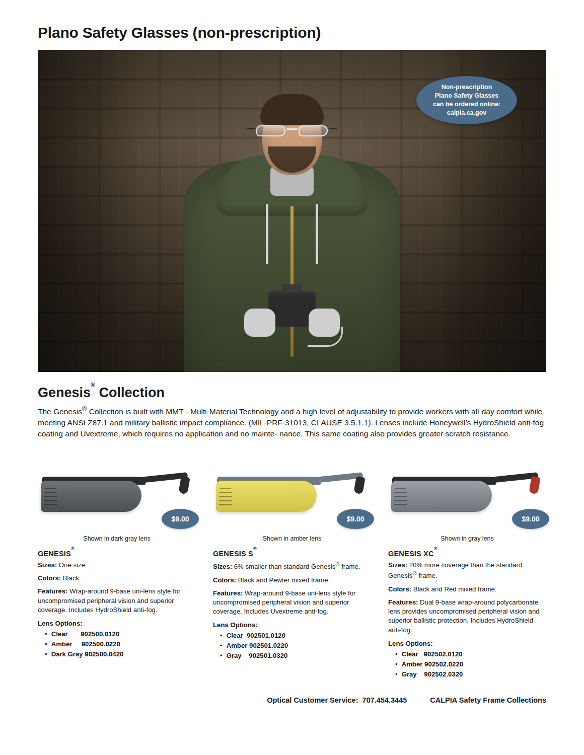Plano Safety Glasses (non-prescription)
Non-prescription
Plano Safety Glasses
can be ordered online:
calpia.ca.gov
Genesis® Collection
The Genesis® Collection is built with MMT - Multi-Material Technology and a high level of adjustability to provide workers with all-day comfort while meeting ANSI Z87.1 and military ballistic impact compliance. (MIL-PRF-31013, CLAUSE 3.5.1.1). Lenses include Honeywell’s HydroShield anti-fog coating and Uvextreme, which requires no application and no mainte- nance. This same coating also provides greater scratch resistance.
$9.00
Shown in dark gray lens
GENESIS®
Sizes: One size
Colors: Black
Features: Wrap-around 9-base uni-lens style for uncompromised peripheral vision and superior coverage. Includes HydroShield anti-fog.
Lens Options:
Clear 902500.0120
Amber 902500.0220
Dark Gray 902500.0420
$9.00
Shown in amber lens
GENESIS S®
Sizes: 6% smaller than standard Genesis® frame.
Colors: Black and Pewter mixed frame.
Features: Wrap-around 9-base uni-lens style for uncompromised peripheral vision and superior coverage. Includes Uvextreme anti-fog.
Lens Options:
Clear 902501.0120
Amber 902501.0220
Gray 902501.0320
$9.00
Shown in gray lens
GENESIS XC®
Sizes: 20% more coverage than the standard Genesis® frame.
Colors: Black and Red mixed frame.
Features: Dual 9-base wrap-around polycarbonate lens provides uncompromised peripheral vision and superior ballistic protection. Includes HydroShield anti-fog.
Lens Options:
Clear 902502.0120
Amber 902502.0220
Gray 902502.0320
Optical Customer Service: 707.454.3445
CALPIA Safety Frame Collections